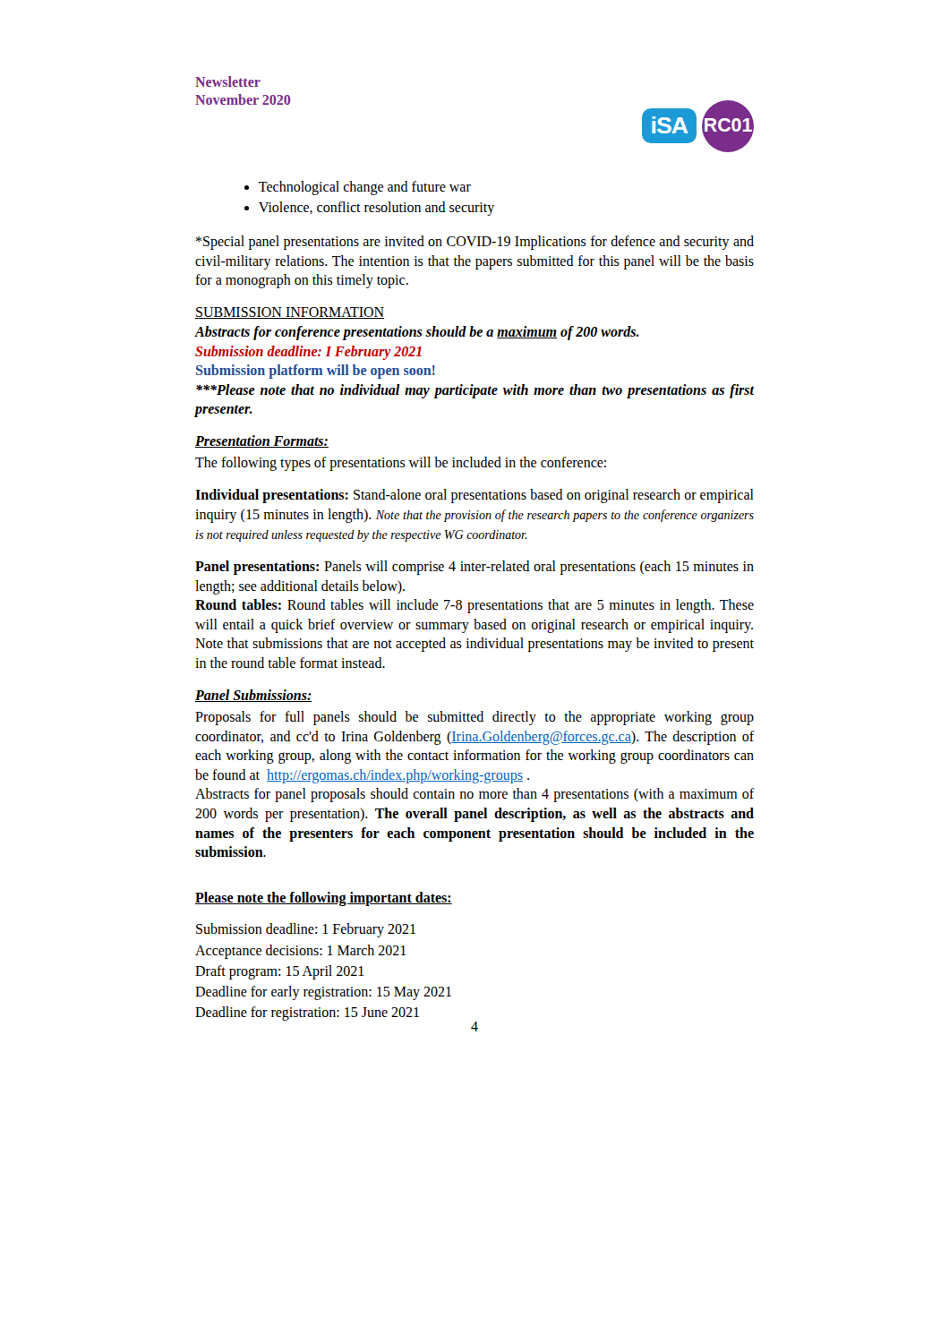Newsletter
November 2020
iSA
RC01
Technological change and future war
Violence, conflict resolution and security
*Special panel presentations are invited on COVID-19 Implications for defence and security and civil-military relations. The intention is that the papers submitted for this panel will be the basis for a monograph on this timely topic.
SUBMISSION INFORMATION
Abstracts for conference presentations should be a maximum of 200 words.
Submission deadline: I February 2021
Submission platform will be open soon!
***Please note that no individual may participate with more than two presentations as first presenter.
Presentation Formats:
The following types of presentations will be included in the conference:
Individual presentations: Stand-alone oral presentations based on original research or empirical inquiry (15 minutes in length). Note that the provision of the research papers to the conference organizers is not required unless requested by the respective WG coordinator.
Panel presentations: Panels will comprise 4 inter-related oral presentations (each 15 minutes in length; see additional details below).
Round tables: Round tables will include 7-8 presentations that are 5 minutes in length. These will entail a quick brief overview or summary based on original research or empirical inquiry. Note that submissions that are not accepted as individual presentations may be invited to present in the round table format instead.
Panel Submissions:
Proposals for full panels should be submitted directly to the appropriate working group coordinator, and cc'd to Irina Goldenberg (Irina.Goldenberg@forces.gc.ca). The description of each working group, along with the contact information for the working group coordinators can be found at http://ergomas.ch/index.php/working-groups .
Abstracts for panel proposals should contain no more than 4 presentations (with a maximum of 200 words per presentation). The overall panel description, as well as the abstracts and names of the presenters for each component presentation should be included in the submission.
Please note the following important dates:
Submission deadline: 1 February 2021
Acceptance decisions: 1 March 2021
Draft program: 15 April 2021
Deadline for early registration: 15 May 2021
Deadline for registration: 15 June 2021
4